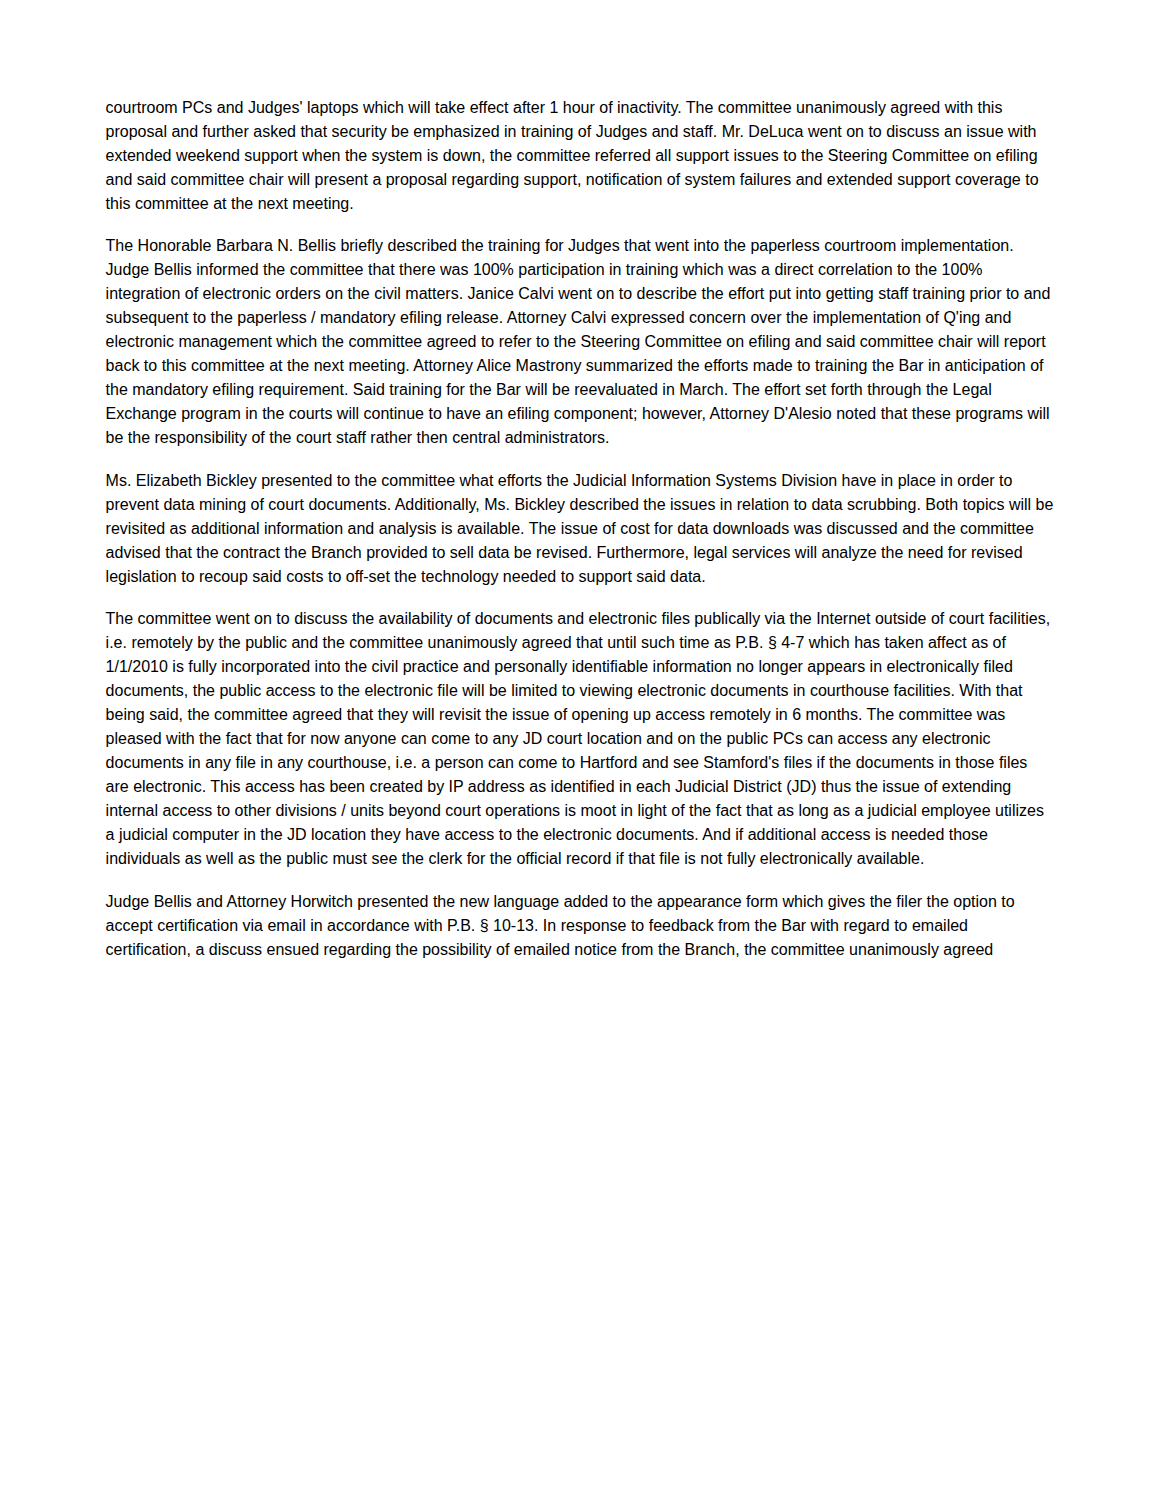courtroom PCs and Judges' laptops which will take effect after 1 hour of inactivity. The committee unanimously agreed with this proposal and further asked that security be emphasized in training of Judges and staff. Mr. DeLuca went on to discuss an issue with extended weekend support when the system is down, the committee referred all support issues to the Steering Committee on efiling and said committee chair will present a proposal regarding support, notification of system failures and extended support coverage to this committee at the next meeting.
The Honorable Barbara N. Bellis briefly described the training for Judges that went into the paperless courtroom implementation. Judge Bellis informed the committee that there was 100% participation in training which was a direct correlation to the 100% integration of electronic orders on the civil matters. Janice Calvi went on to describe the effort put into getting staff training prior to and subsequent to the paperless / mandatory efiling release. Attorney Calvi expressed concern over the implementation of Q'ing and electronic management which the committee agreed to refer to the Steering Committee on efiling and said committee chair will report back to this committee at the next meeting. Attorney Alice Mastrony summarized the efforts made to training the Bar in anticipation of the mandatory efiling requirement. Said training for the Bar will be reevaluated in March. The effort set forth through the Legal Exchange program in the courts will continue to have an efiling component; however, Attorney D'Alesio noted that these programs will be the responsibility of the court staff rather then central administrators.
Ms. Elizabeth Bickley presented to the committee what efforts the Judicial Information Systems Division have in place in order to prevent data mining of court documents. Additionally, Ms. Bickley described the issues in relation to data scrubbing. Both topics will be revisited as additional information and analysis is available. The issue of cost for data downloads was discussed and the committee advised that the contract the Branch provided to sell data be revised. Furthermore, legal services will analyze the need for revised legislation to recoup said costs to off-set the technology needed to support said data.
The committee went on to discuss the availability of documents and electronic files publically via the Internet outside of court facilities, i.e. remotely by the public and the committee unanimously agreed that until such time as P.B. § 4-7 which has taken affect as of 1/1/2010 is fully incorporated into the civil practice and personally identifiable information no longer appears in electronically filed documents, the public access to the electronic file will be limited to viewing electronic documents in courthouse facilities. With that being said, the committee agreed that they will revisit the issue of opening up access remotely in 6 months. The committee was pleased with the fact that for now anyone can come to any JD court location and on the public PCs can access any electronic documents in any file in any courthouse, i.e. a person can come to Hartford and see Stamford's files if the documents in those files are electronic. This access has been created by IP address as identified in each Judicial District (JD) thus the issue of extending internal access to other divisions / units beyond court operations is moot in light of the fact that as long as a judicial employee utilizes a judicial computer in the JD location they have access to the electronic documents. And if additional access is needed those individuals as well as the public must see the clerk for the official record if that file is not fully electronically available.
Judge Bellis and Attorney Horwitch presented the new language added to the appearance form which gives the filer the option to accept certification via email in accordance with P.B. § 10-13. In response to feedback from the Bar with regard to emailed certification, a discuss ensued regarding the possibility of emailed notice from the Branch, the committee unanimously agreed